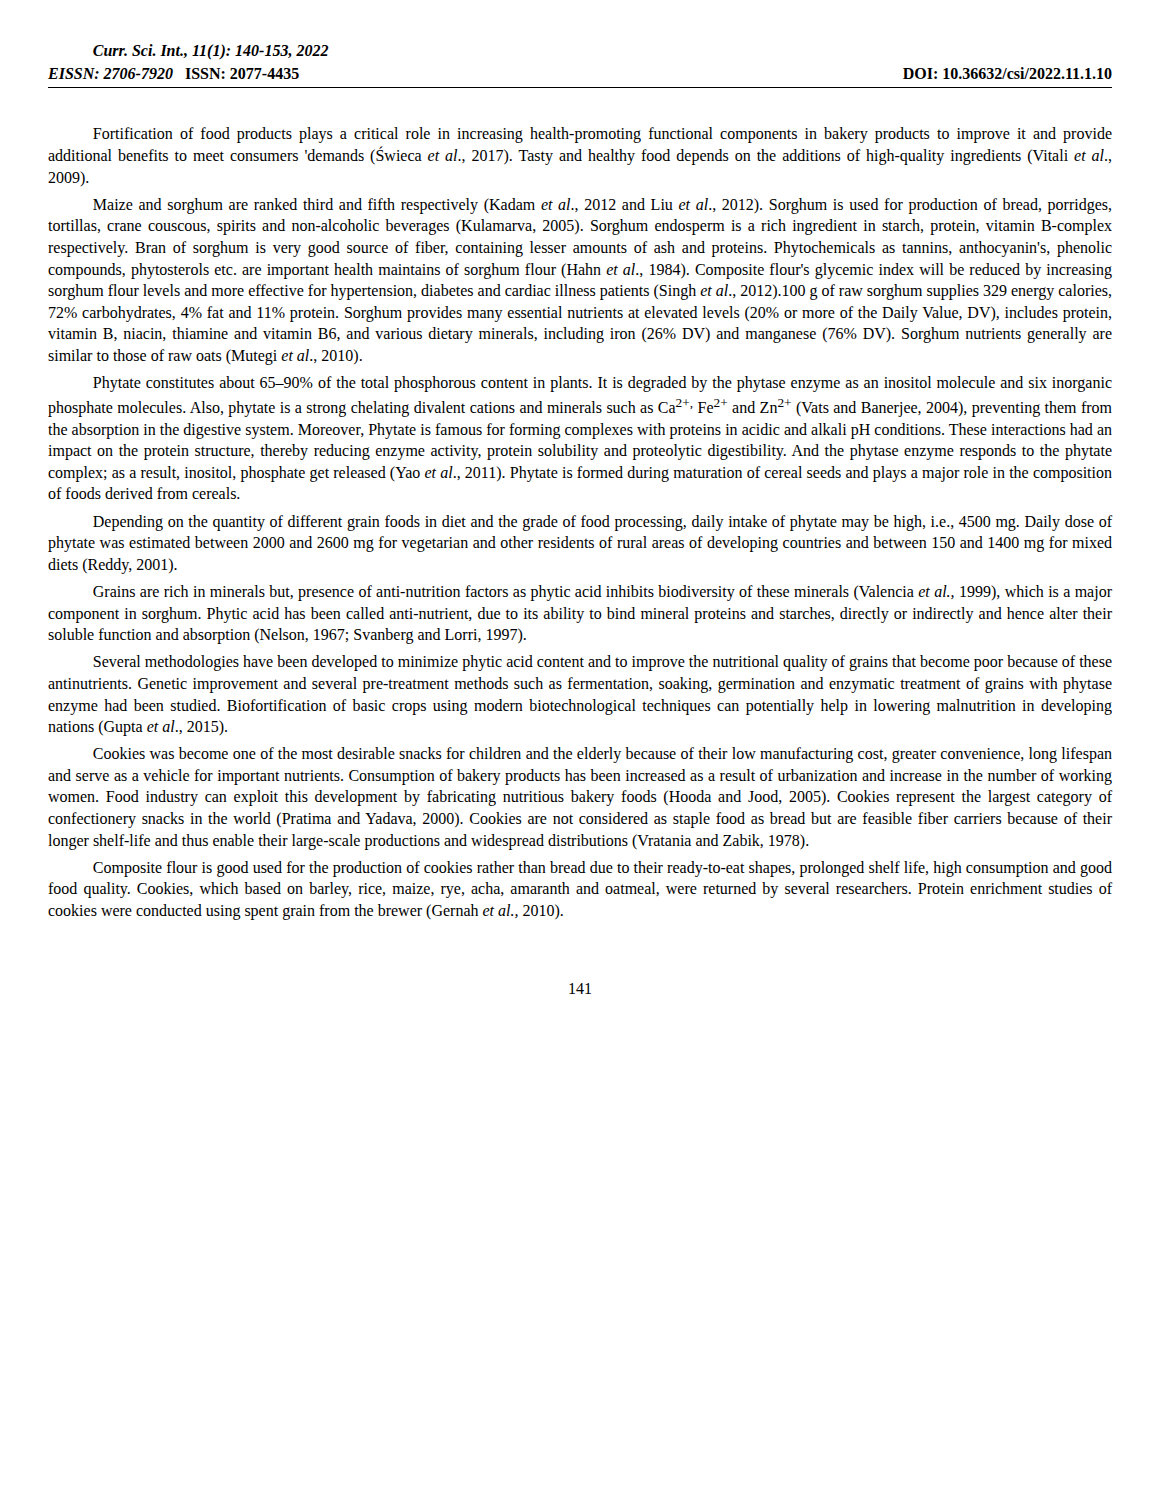Curr. Sci. Int., 11(1): 140-153, 2022
EISSN: 2706-7920 ISSN: 2077-4435 DOI: 10.36632/csi/2022.11.1.10
Fortification of food products plays a critical role in increasing health-promoting functional components in bakery products to improve it and provide additional benefits to meet consumers 'demands (Świeca et al., 2017). Tasty and healthy food depends on the additions of high-quality ingredients (Vitali et al., 2009).
Maize and sorghum are ranked third and fifth respectively (Kadam et al., 2012 and Liu et al., 2012). Sorghum is used for production of bread, porridges, tortillas, crane couscous, spirits and non-alcoholic beverages (Kulamarva, 2005). Sorghum endosperm is a rich ingredient in starch, protein, vitamin B-complex respectively. Bran of sorghum is very good source of fiber, containing lesser amounts of ash and proteins. Phytochemicals as tannins, anthocyanin's, phenolic compounds, phytosterols etc. are important health maintains of sorghum flour (Hahn et al., 1984). Composite flour's glycemic index will be reduced by increasing sorghum flour levels and more effective for hypertension, diabetes and cardiac illness patients (Singh et al., 2012).100 g of raw sorghum supplies 329 energy calories, 72% carbohydrates, 4% fat and 11% protein. Sorghum provides many essential nutrients at elevated levels (20% or more of the Daily Value, DV), includes protein, vitamin B, niacin, thiamine and vitamin B6, and various dietary minerals, including iron (26% DV) and manganese (76% DV). Sorghum nutrients generally are similar to those of raw oats (Mutegi et al., 2010).
Phytate constitutes about 65–90% of the total phosphorous content in plants. It is degraded by the phytase enzyme as an inositol molecule and six inorganic phosphate molecules. Also, phytate is a strong chelating divalent cations and minerals such as Ca2+, Fe2+ and Zn2+ (Vats and Banerjee, 2004), preventing them from the absorption in the digestive system. Moreover, Phytate is famous for forming complexes with proteins in acidic and alkali pH conditions. These interactions had an impact on the protein structure, thereby reducing enzyme activity, protein solubility and proteolytic digestibility. And the phytase enzyme responds to the phytate complex; as a result, inositol, phosphate get released (Yao et al., 2011). Phytate is formed during maturation of cereal seeds and plays a major role in the composition of foods derived from cereals.
Depending on the quantity of different grain foods in diet and the grade of food processing, daily intake of phytate may be high, i.e., 4500 mg. Daily dose of phytate was estimated between 2000 and 2600 mg for vegetarian and other residents of rural areas of developing countries and between 150 and 1400 mg for mixed diets (Reddy, 2001).
Grains are rich in minerals but, presence of anti-nutrition factors as phytic acid inhibits biodiversity of these minerals (Valencia et al., 1999), which is a major component in sorghum. Phytic acid has been called anti-nutrient, due to its ability to bind mineral proteins and starches, directly or indirectly and hence alter their soluble function and absorption (Nelson, 1967; Svanberg and Lorri, 1997).
Several methodologies have been developed to minimize phytic acid content and to improve the nutritional quality of grains that become poor because of these antinutrients. Genetic improvement and several pre-treatment methods such as fermentation, soaking, germination and enzymatic treatment of grains with phytase enzyme had been studied. Biofortification of basic crops using modern biotechnological techniques can potentially help in lowering malnutrition in developing nations (Gupta et al., 2015).
Cookies was become one of the most desirable snacks for children and the elderly because of their low manufacturing cost, greater convenience, long lifespan and serve as a vehicle for important nutrients. Consumption of bakery products has been increased as a result of urbanization and increase in the number of working women. Food industry can exploit this development by fabricating nutritious bakery foods (Hooda and Jood, 2005). Cookies represent the largest category of confectionery snacks in the world (Pratima and Yadava, 2000). Cookies are not considered as staple food as bread but are feasible fiber carriers because of their longer shelf-life and thus enable their large-scale productions and widespread distributions (Vratania and Zabik, 1978).
Composite flour is good used for the production of cookies rather than bread due to their ready-to-eat shapes, prolonged shelf life, high consumption and good food quality. Cookies, which based on barley, rice, maize, rye, acha, amaranth and oatmeal, were returned by several researchers. Protein enrichment studies of cookies were conducted using spent grain from the brewer (Gernah et al., 2010).
141